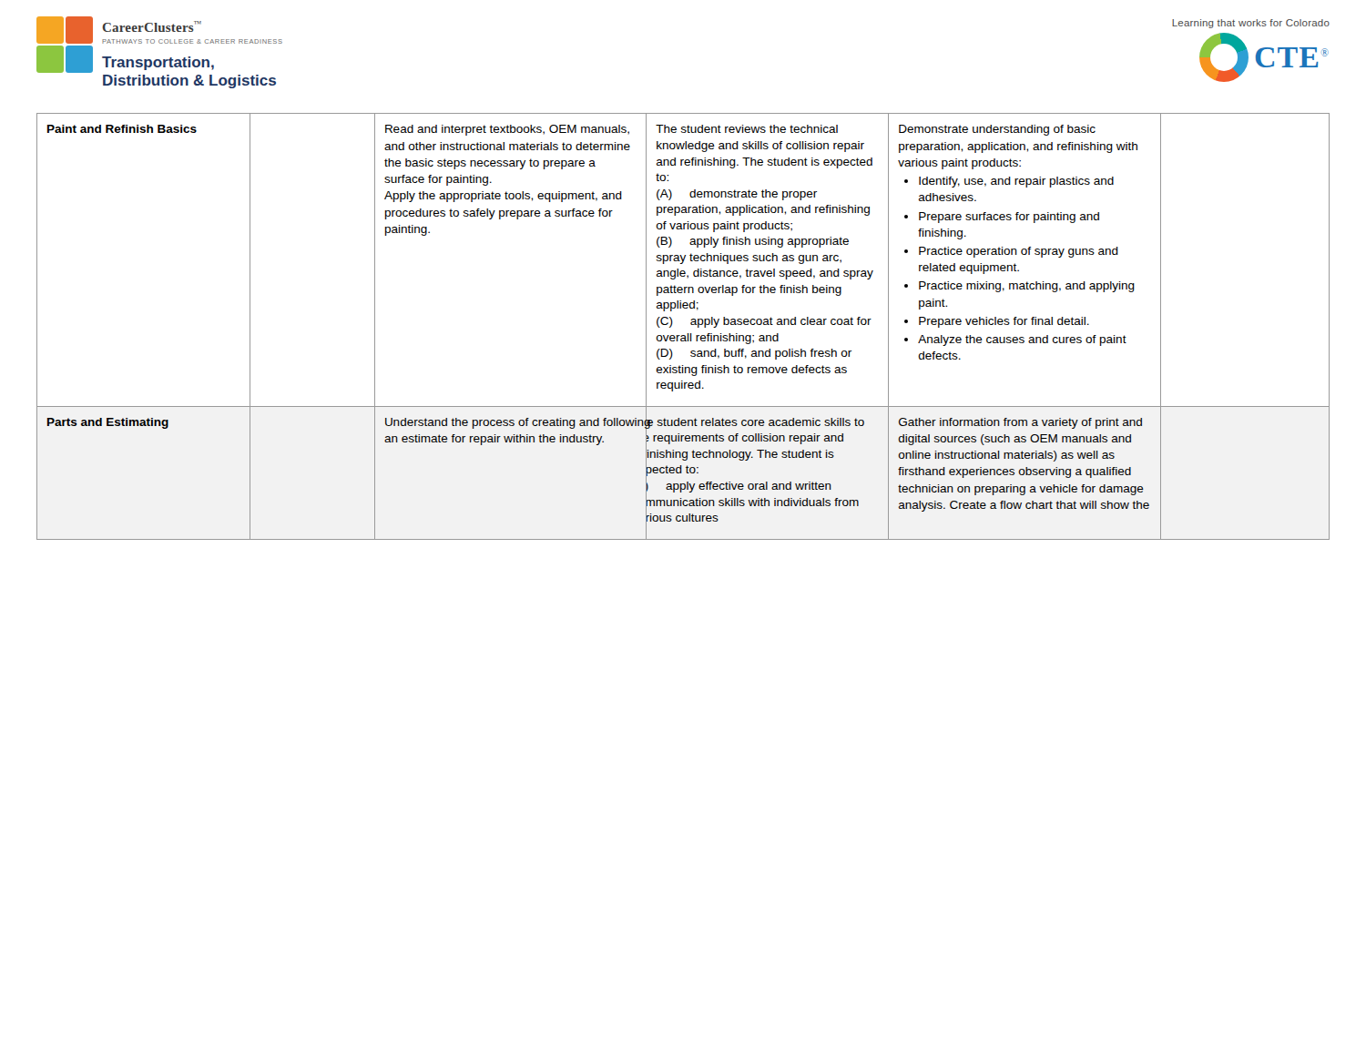CareerClusters™
Pathways to College & Career Readiness
Transportation,
Distribution & Logistics
Learning that works for Colorado
CTE®
| Paint and Refinish Basics | | Read and interpret textbooks, OEM manuals, and other instructional materials to determine the basic steps necessary to prepare a surface for painting. Apply the appropriate tools, equipment, and procedures to safely prepare a surface for painting. | The student reviews the technical knowledge and skills of collision repair and refinishing. The student is expected to: (A) demonstrate the proper preparation, application, and refinishing of various paint products; (B) apply finish using appropriate spray techniques such as gun arc, angle, distance, travel speed, and spray pattern overlap for the finish being applied; (C) apply basecoat and clear coat for overall refinishing; and (D) sand, buff, and polish fresh or existing finish to remove defects as required. | Demonstrate understanding of basic preparation, application, and refinishing with various paint products: Identify, use, and repair plastics and adhesives. Prepare surfaces for painting and finishing. Practice operation of spray guns and related equipment. Practice mixing, matching, and applying paint. Prepare vehicles for final detail. Analyze the causes and cures of paint defects. | |
| Parts and Estimating | | Understand the process of creating and following an estimate for repair within the industry. | The student relates core academic skills to the requirements of collision repair and refinishing technology. The student is expected to: (A) apply effective oral and written communication skills with individuals from various cultures | Gather information from a variety of print and digital sources (such as OEM manuals and online instructional materials) as well as firsthand experiences observing a qualified technician on preparing a vehicle for damage analysis. Create a flow chart that will show the | |